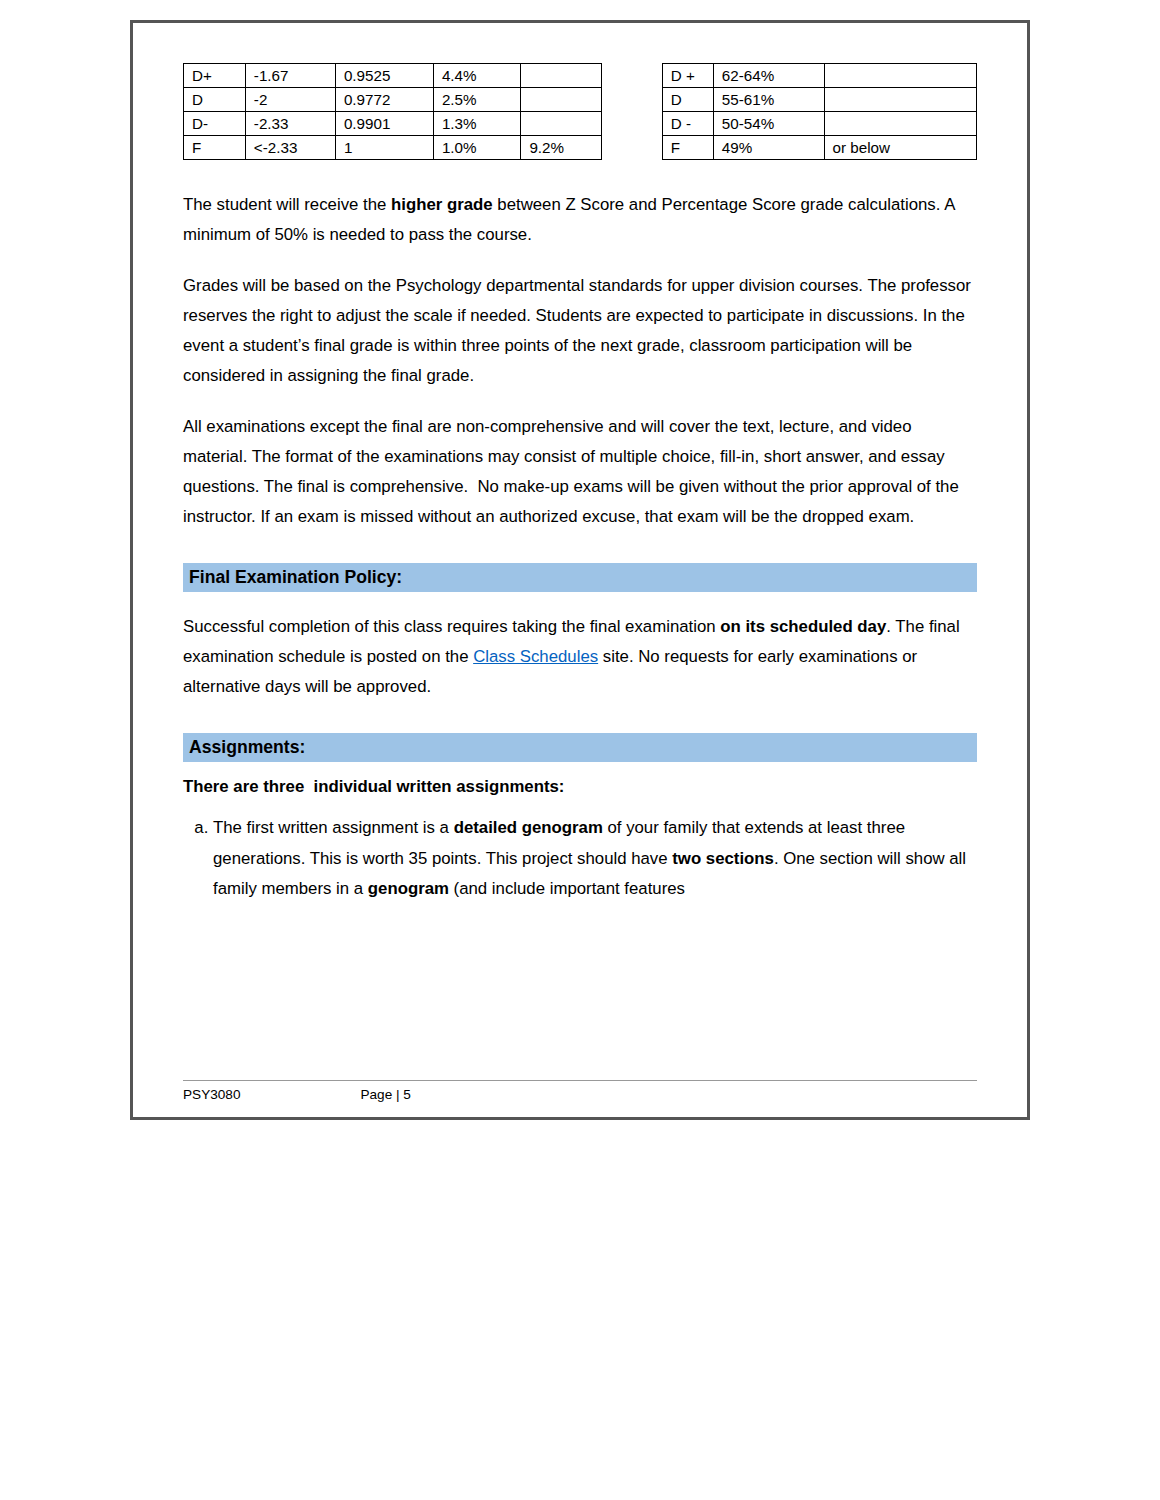| D+ | -1.67 | 0.9525 | 4.4% | |
| D | -2 | 0.9772 | 2.5% | |
| D- | -2.33 | 0.9901 | 1.3% | |
| F | <-2.33 | 1 | 1.0% | 9.2% |
| D + | 62-64% | |
| D | 55-61% | |
| D - | 50-54% | |
| F | 49% | or below |
The student will receive the higher grade between Z Score and Percentage Score grade calculations. A minimum of 50% is needed to pass the course.
Grades will be based on the Psychology departmental standards for upper division courses. The professor reserves the right to adjust the scale if needed. Students are expected to participate in discussions. In the event a student’s final grade is within three points of the next grade, classroom participation will be considered in assigning the final grade.
All examinations except the final are non-comprehensive and will cover the text, lecture, and video material. The format of the examinations may consist of multiple choice, fill-in, short answer, and essay questions. The final is comprehensive. No make-up exams will be given without the prior approval of the instructor. If an exam is missed without an authorized excuse, that exam will be the dropped exam.
Final Examination Policy:
Successful completion of this class requires taking the final examination on its scheduled day. The final examination schedule is posted on the Class Schedules site. No requests for early examinations or alternative days will be approved.
Assignments:
There are three individual written assignments:
The first written assignment is a detailed genogram of your family that extends at least three generations. This is worth 35 points. This project should have two sections. One section will show all family members in a genogram (and include important features
PSY3080 Page | 5